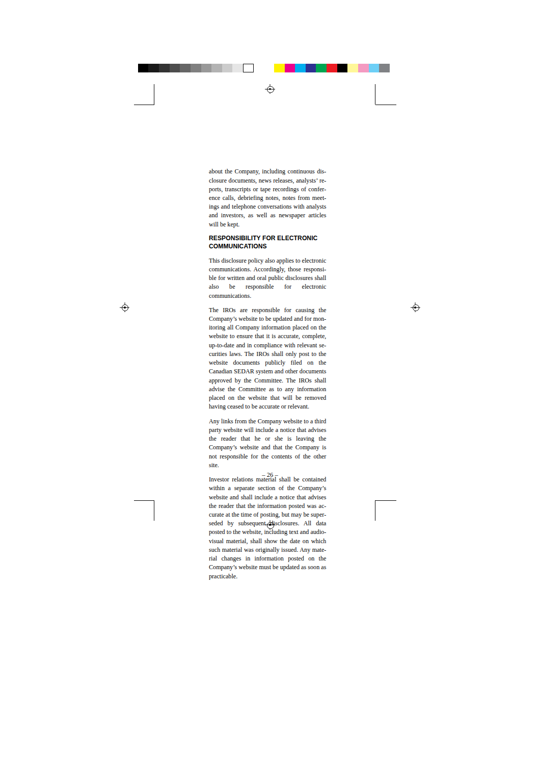about the Company, including continuous disclosure documents, news releases, analysts’ reports, transcripts or tape recordings of conference calls, debriefing notes, notes from meetings and telephone conversations with analysts and investors, as well as newspaper articles will be kept.
RESPONSIBILITY FOR ELECTRONIC COMMUNICATIONS
This disclosure policy also applies to electronic communications. Accordingly, those responsible for written and oral public disclosures shall also be responsible for electronic communications.
The IROs are responsible for causing the Company’s website to be updated and for monitoring all Company information placed on the website to ensure that it is accurate, complete, up-to-date and in compliance with relevant securities laws. The IROs shall only post to the website documents publicly filed on the Canadian SEDAR system and other documents approved by the Committee. The IROs shall advise the Committee as to any information placed on the website that will be removed having ceased to be accurate or relevant.
Any links from the Company website to a third party website will include a notice that advises the reader that he or she is leaving the Company’s website and that the Company is not responsible for the contents of the other site.
Investor relations material shall be contained within a separate section of the Company’s website and shall include a notice that advises the reader that the information posted was accurate at the time of posting, but may be superseded by subsequent disclosures. All data posted to the website, including text and audiovisual material, shall show the date on which such material was originally issued. Any material changes in information posted on the Company’s website must be updated as soon as practicable.
– 26 –